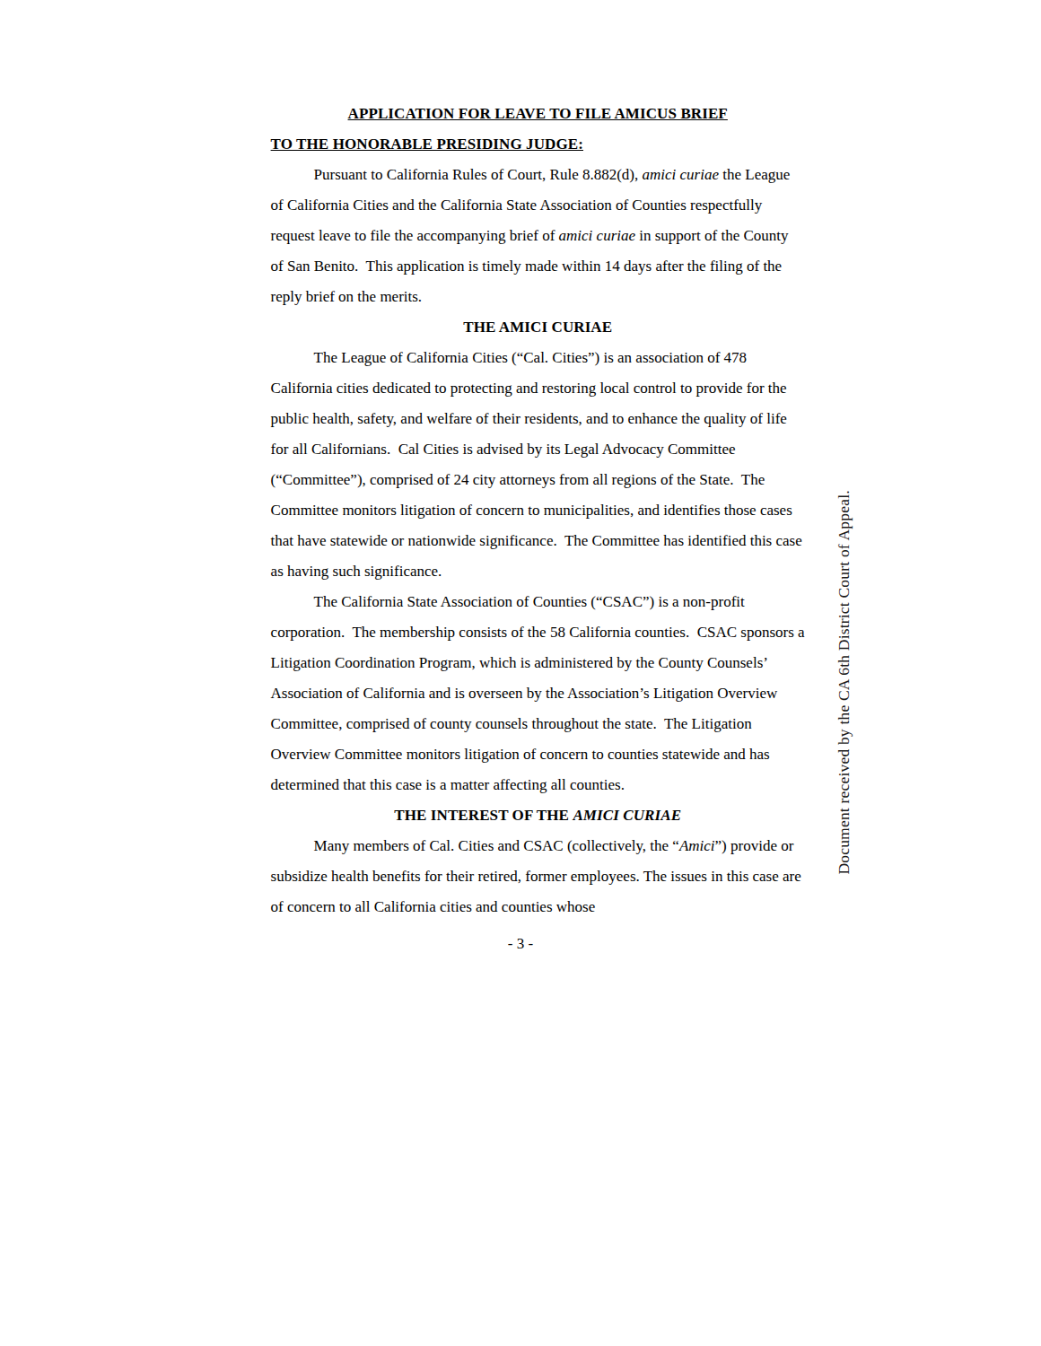Document received by the CA 6th District Court of Appeal.
APPLICATION FOR LEAVE TO FILE AMICUS BRIEF
TO THE HONORABLE PRESIDING JUDGE:
Pursuant to California Rules of Court, Rule 8.882(d), amici curiae the League of California Cities and the California State Association of Counties respectfully request leave to file the accompanying brief of amici curiae in support of the County of San Benito. This application is timely made within 14 days after the filing of the reply brief on the merits.
THE AMICI CURIAE
The League of California Cities (“Cal. Cities”) is an association of 478 California cities dedicated to protecting and restoring local control to provide for the public health, safety, and welfare of their residents, and to enhance the quality of life for all Californians. Cal Cities is advised by its Legal Advocacy Committee (“Committee”), comprised of 24 city attorneys from all regions of the State. The Committee monitors litigation of concern to municipalities, and identifies those cases that have statewide or nationwide significance. The Committee has identified this case as having such significance.
The California State Association of Counties (“CSAC”) is a non-profit corporation. The membership consists of the 58 California counties. CSAC sponsors a Litigation Coordination Program, which is administered by the County Counsels’ Association of California and is overseen by the Association’s Litigation Overview Committee, comprised of county counsels throughout the state. The Litigation Overview Committee monitors litigation of concern to counties statewide and has determined that this case is a matter affecting all counties.
THE INTEREST OF THE AMICI CURIAE
Many members of Cal. Cities and CSAC (collectively, the “Amici”) provide or subsidize health benefits for their retired, former employees. The issues in this case are of concern to all California cities and counties whose
- 3 -